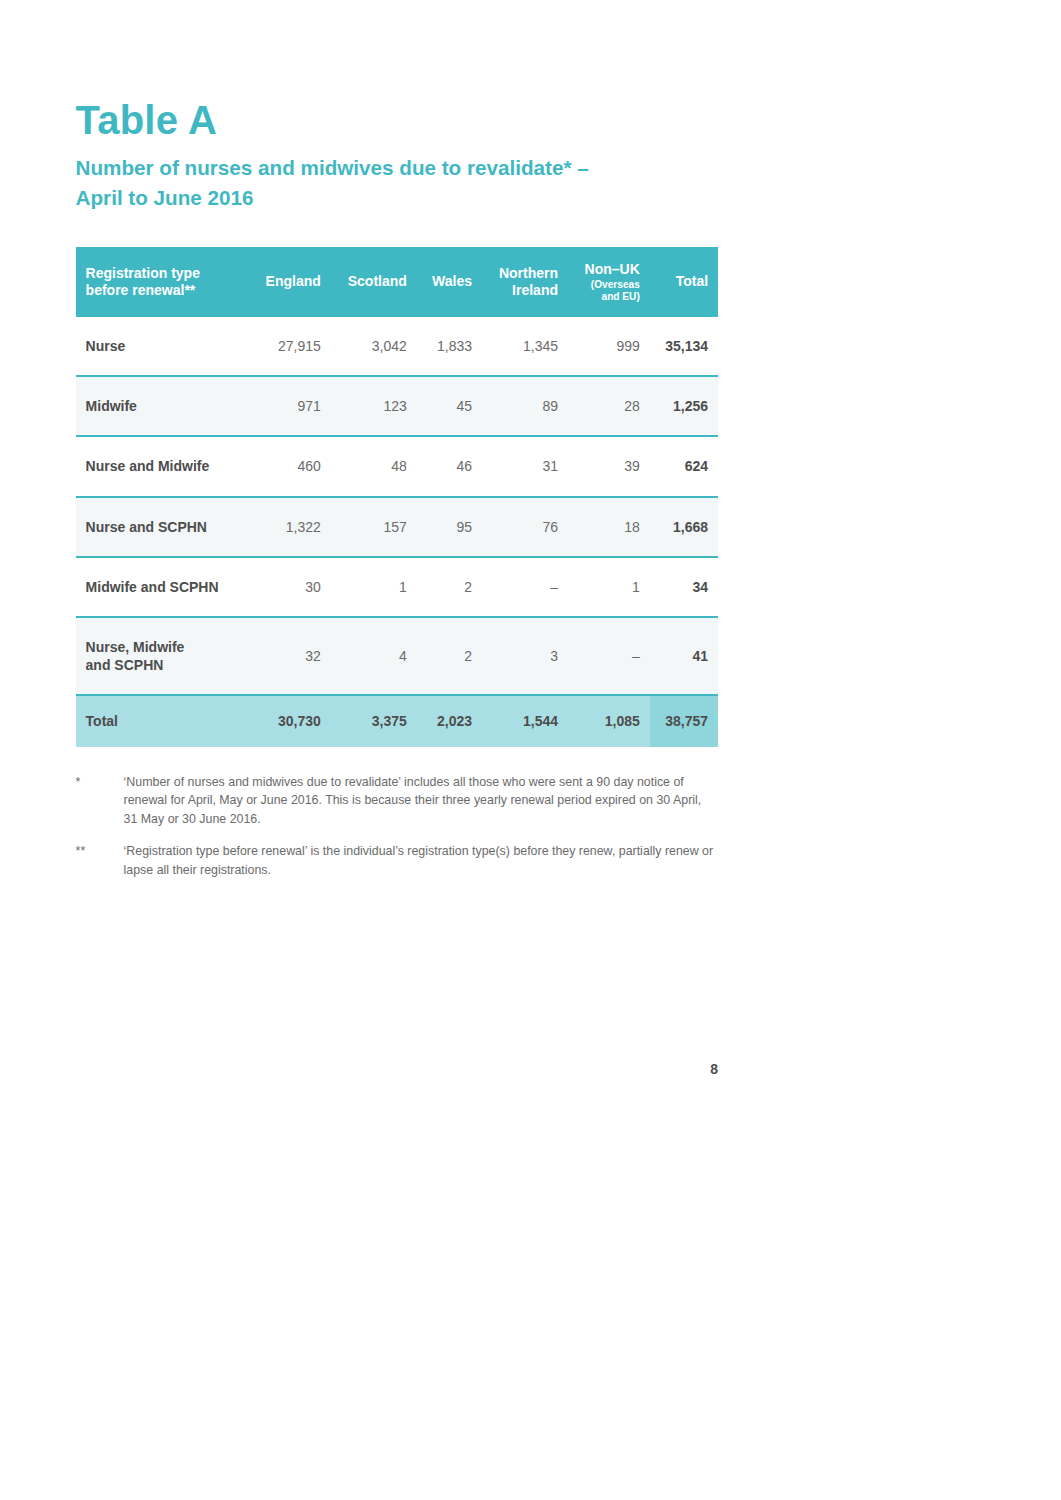Table A
Number of nurses and midwives due to revalidate* –
April to June 2016
| Registration type before renewal** | England | Scotland | Wales | Northern Ireland | Non–UK (Overseas and EU) | Total |
| --- | --- | --- | --- | --- | --- | --- |
| Nurse | 27,915 | 3,042 | 1,833 | 1,345 | 999 | 35,134 |
| Midwife | 971 | 123 | 45 | 89 | 28 | 1,256 |
| Nurse and Midwife | 460 | 48 | 46 | 31 | 39 | 624 |
| Nurse and SCPHN | 1,322 | 157 | 95 | 76 | 18 | 1,668 |
| Midwife and SCPHN | 30 | 1 | 2 | – | 1 | 34 |
| Nurse, Midwife and SCPHN | 32 | 4 | 2 | 3 | – | 41 |
| Total | 30,730 | 3,375 | 2,023 | 1,544 | 1,085 | 38,757 |
*
‘Number of nurses and midwives due to revalidate’ includes all those who were sent a 90 day notice of renewal for April, May or June 2016. This is because their three yearly renewal period expired on 30 April, 31 May or 30 June 2016.
**
‘Registration type before renewal’ is the individual’s registration type(s) before they renew, partially renew or lapse all their registrations.
8